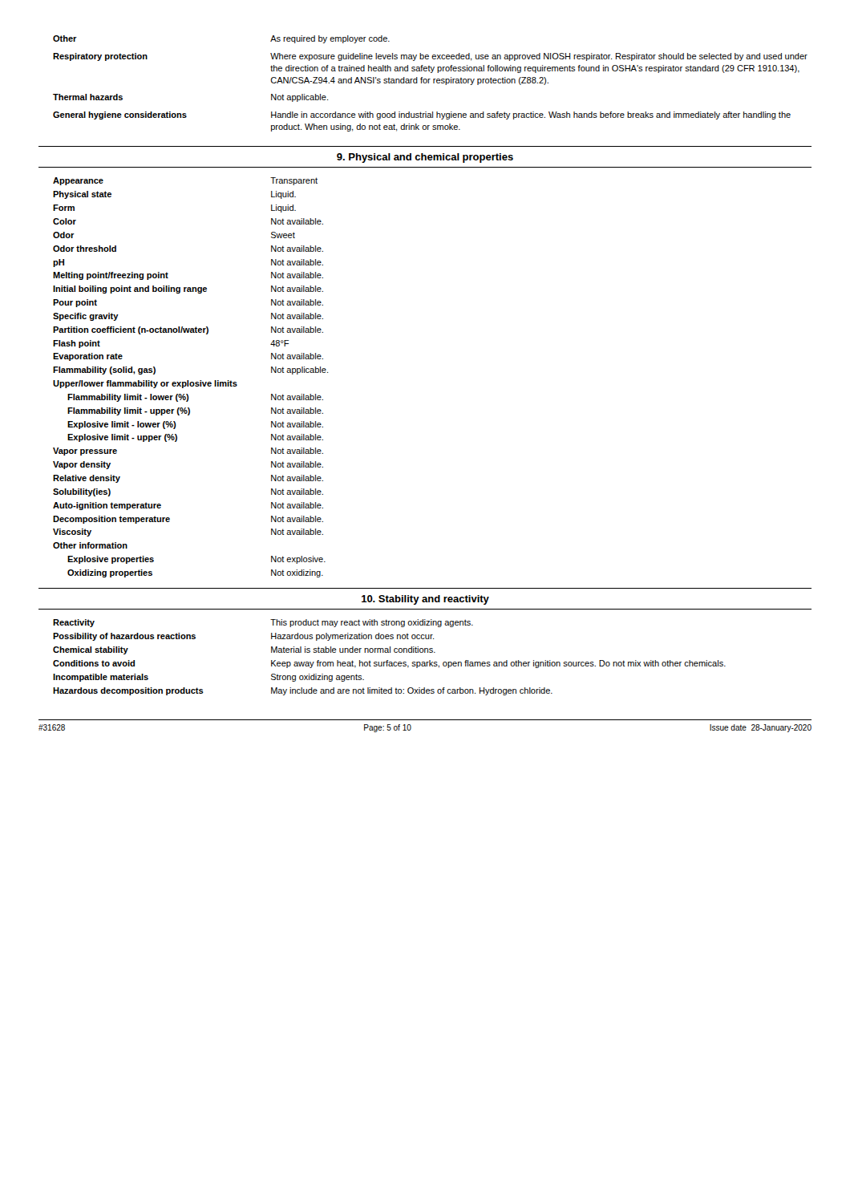| Other | As required by employer code. |
| Respiratory protection | Where exposure guideline levels may be exceeded, use an approved NIOSH respirator. Respirator should be selected by and used under the direction of a trained health and safety professional following requirements found in OSHA's respirator standard (29 CFR 1910.134), CAN/CSA-Z94.4 and ANSI's standard for respiratory protection (Z88.2). |
| Thermal hazards | Not applicable. |
| General hygiene considerations | Handle in accordance with good industrial hygiene and safety practice. Wash hands before breaks and immediately after handling the product. When using, do not eat, drink or smoke. |
9. Physical and chemical properties
| Appearance | Transparent |
| Physical state | Liquid. |
| Form | Liquid. |
| Color | Not available. |
| Odor | Sweet |
| Odor threshold | Not available. |
| pH | Not available. |
| Melting point/freezing point | Not available. |
| Initial boiling point and boiling range | Not available. |
| Pour point | Not available. |
| Specific gravity | Not available. |
| Partition coefficient (n-octanol/water) | Not available. |
| Flash point | 48°F |
| Evaporation rate | Not available. |
| Flammability (solid, gas) | Not applicable. |
| Upper/lower flammability or explosive limits | |
| Flammability limit - lower (%) | Not available. |
| Flammability limit - upper (%) | Not available. |
| Explosive limit - lower (%) | Not available. |
| Explosive limit - upper (%) | Not available. |
| Vapor pressure | Not available. |
| Vapor density | Not available. |
| Relative density | Not available. |
| Solubility(ies) | Not available. |
| Auto-ignition temperature | Not available. |
| Decomposition temperature | Not available. |
| Viscosity | Not available. |
| Other information | |
| Explosive properties | Not explosive. |
| Oxidizing properties | Not oxidizing. |
10. Stability and reactivity
| Reactivity | This product may react with strong oxidizing agents. |
| Possibility of hazardous reactions | Hazardous polymerization does not occur. |
| Chemical stability | Material is stable under normal conditions. |
| Conditions to avoid | Keep away from heat, hot surfaces, sparks, open flames and other ignition sources. Do not mix with other chemicals. |
| Incompatible materials | Strong oxidizing agents. |
| Hazardous decomposition products | May include and are not limited to: Oxides of carbon. Hydrogen chloride. |
#31628 Page: 5 of 10 Issue date 28-January-2020